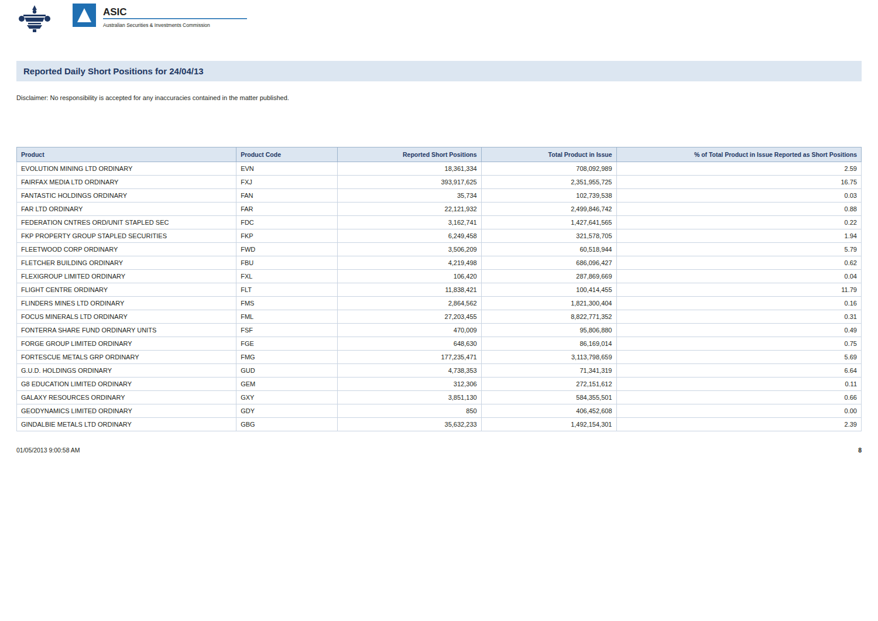ASIC Australian Securities & Investments Commission
Reported Daily Short Positions for 24/04/13
Disclaimer: No responsibility is accepted for any inaccuracies contained in the matter published.
| Product | Product Code | Reported Short Positions | Total Product in Issue | % of Total Product in Issue Reported as Short Positions |
| --- | --- | --- | --- | --- |
| EVOLUTION MINING LTD ORDINARY | EVN | 18,361,334 | 708,092,989 | 2.59 |
| FAIRFAX MEDIA LTD ORDINARY | FXJ | 393,917,625 | 2,351,955,725 | 16.75 |
| FANTASTIC HOLDINGS ORDINARY | FAN | 35,734 | 102,739,538 | 0.03 |
| FAR LTD ORDINARY | FAR | 22,121,932 | 2,499,846,742 | 0.88 |
| FEDERATION CNTRES ORD/UNIT STAPLED SEC | FDC | 3,162,741 | 1,427,641,565 | 0.22 |
| FKP PROPERTY GROUP STAPLED SECURITIES | FKP | 6,249,458 | 321,578,705 | 1.94 |
| FLEETWOOD CORP ORDINARY | FWD | 3,506,209 | 60,518,944 | 5.79 |
| FLETCHER BUILDING ORDINARY | FBU | 4,219,498 | 686,096,427 | 0.62 |
| FLEXIGROUP LIMITED ORDINARY | FXL | 106,420 | 287,869,669 | 0.04 |
| FLIGHT CENTRE ORDINARY | FLT | 11,838,421 | 100,414,455 | 11.79 |
| FLINDERS MINES LTD ORDINARY | FMS | 2,864,562 | 1,821,300,404 | 0.16 |
| FOCUS MINERALS LTD ORDINARY | FML | 27,203,455 | 8,822,771,352 | 0.31 |
| FONTERRA SHARE FUND ORDINARY UNITS | FSF | 470,009 | 95,806,880 | 0.49 |
| FORGE GROUP LIMITED ORDINARY | FGE | 648,630 | 86,169,014 | 0.75 |
| FORTESCUE METALS GRP ORDINARY | FMG | 177,235,471 | 3,113,798,659 | 5.69 |
| G.U.D. HOLDINGS ORDINARY | GUD | 4,738,353 | 71,341,319 | 6.64 |
| G8 EDUCATION LIMITED ORDINARY | GEM | 312,306 | 272,151,612 | 0.11 |
| GALAXY RESOURCES ORDINARY | GXY | 3,851,130 | 584,355,501 | 0.66 |
| GEODYNAMICS LIMITED ORDINARY | GDY | 850 | 406,452,608 | 0.00 |
| GINDALBIE METALS LTD ORDINARY | GBG | 35,632,233 | 1,492,154,301 | 2.39 |
01/05/2013 9:00:58 AM 8